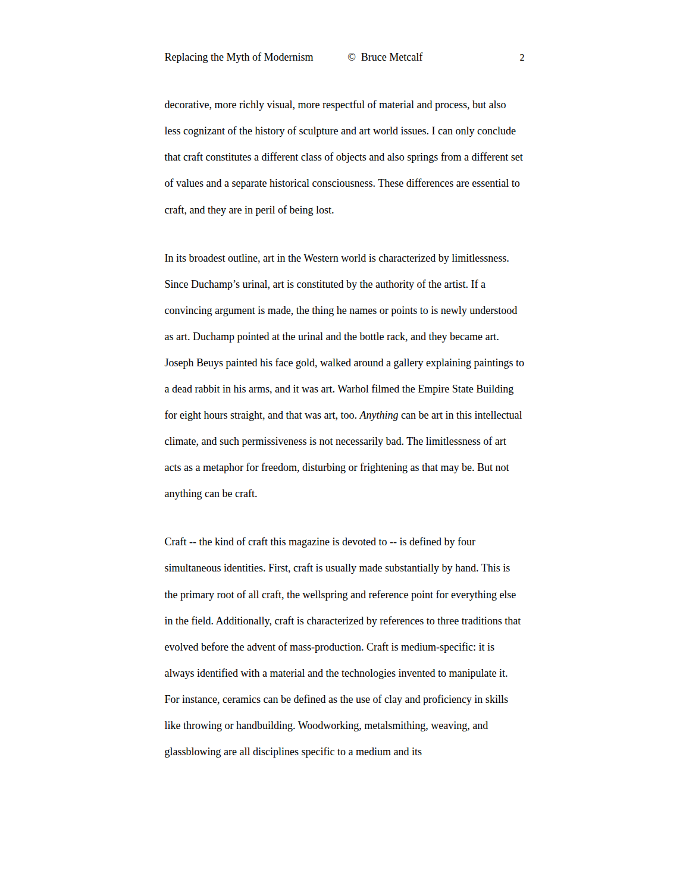Replacing the Myth of Modernism © Bruce Metcalf 2
decorative, more richly visual, more respectful of material and process, but also less cognizant of the history of sculpture and art world issues. I can only conclude that craft constitutes a different class of objects and also springs from a different set of values and a separate historical consciousness. These differences are essential to craft, and they are in peril of being lost.
In its broadest outline, art in the Western world is characterized by limitlessness. Since Duchamp’s urinal, art is constituted by the authority of the artist. If a convincing argument is made, the thing he names or points to is newly understood as art. Duchamp pointed at the urinal and the bottle rack, and they became art. Joseph Beuys painted his face gold, walked around a gallery explaining paintings to a dead rabbit in his arms, and it was art. Warhol filmed the Empire State Building for eight hours straight, and that was art, too. Anything can be art in this intellectual climate, and such permissiveness is not necessarily bad. The limitlessness of art acts as a metaphor for freedom, disturbing or frightening as that may be. But not anything can be craft.
Craft -- the kind of craft this magazine is devoted to -- is defined by four simultaneous identities. First, craft is usually made substantially by hand. This is the primary root of all craft, the wellspring and reference point for everything else in the field. Additionally, craft is characterized by references to three traditions that evolved before the advent of mass-production. Craft is medium-specific: it is always identified with a material and the technologies invented to manipulate it. For instance, ceramics can be defined as the use of clay and proficiency in skills like throwing or handbuilding. Woodworking, metalsmithing, weaving, and glassblowing are all disciplines specific to a medium and its